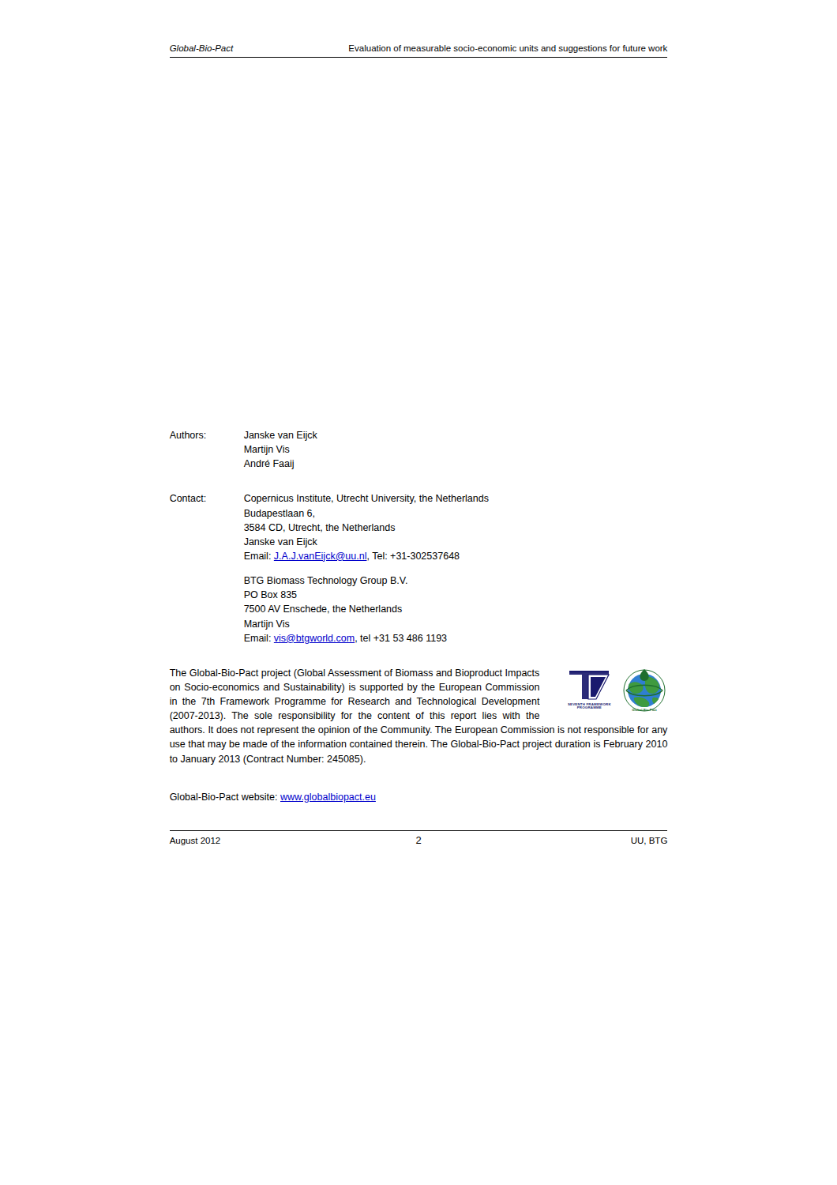Global-Bio-Pact
Evaluation of measurable socio-economic units and suggestions for future work
| Authors: | Janske van Eijck |
| | Martijn Vis |
| | André Faaij |
| Contact: | Copernicus Institute, Utrecht University, the Netherlands |
| | Budapestlaan 6, |
| | 3584 CD, Utrecht, the Netherlands |
| | Janske van Eijck |
| | Email: J.A.J.vanEijck@uu.nl , Tel: +31-302537648 |
| | BTG Biomass Technology Group B.V. |
| | PO Box 835 |
| | 7500 AV Enschede, the Netherlands |
| | Martijn Vis |
| | Email: vis@btgworld.com , tel +31 53 486 1193 |
SEVENTH FRAMEWORK
PROGRAMME
Global-Bio-Pact
The Global-Bio-Pact project (Global Assessment of Biomass and Bioproduct Impacts on Socio-economics and Sustainability) is supported by the European Commission in the 7th Framework Programme for Research and Technological Development (2007-2013). The sole responsibility for the content of this report lies with the authors. It does not represent the opinion of the Community. The European Commission is not responsible for any use that may be made of the information contained therein. The Global-Bio-Pact project duration is February 2010 to January 2013 (Contract Number: 245085).
Global-Bio-Pact website: www.globalbiopact.eu
August 2012
2
UU, BTG